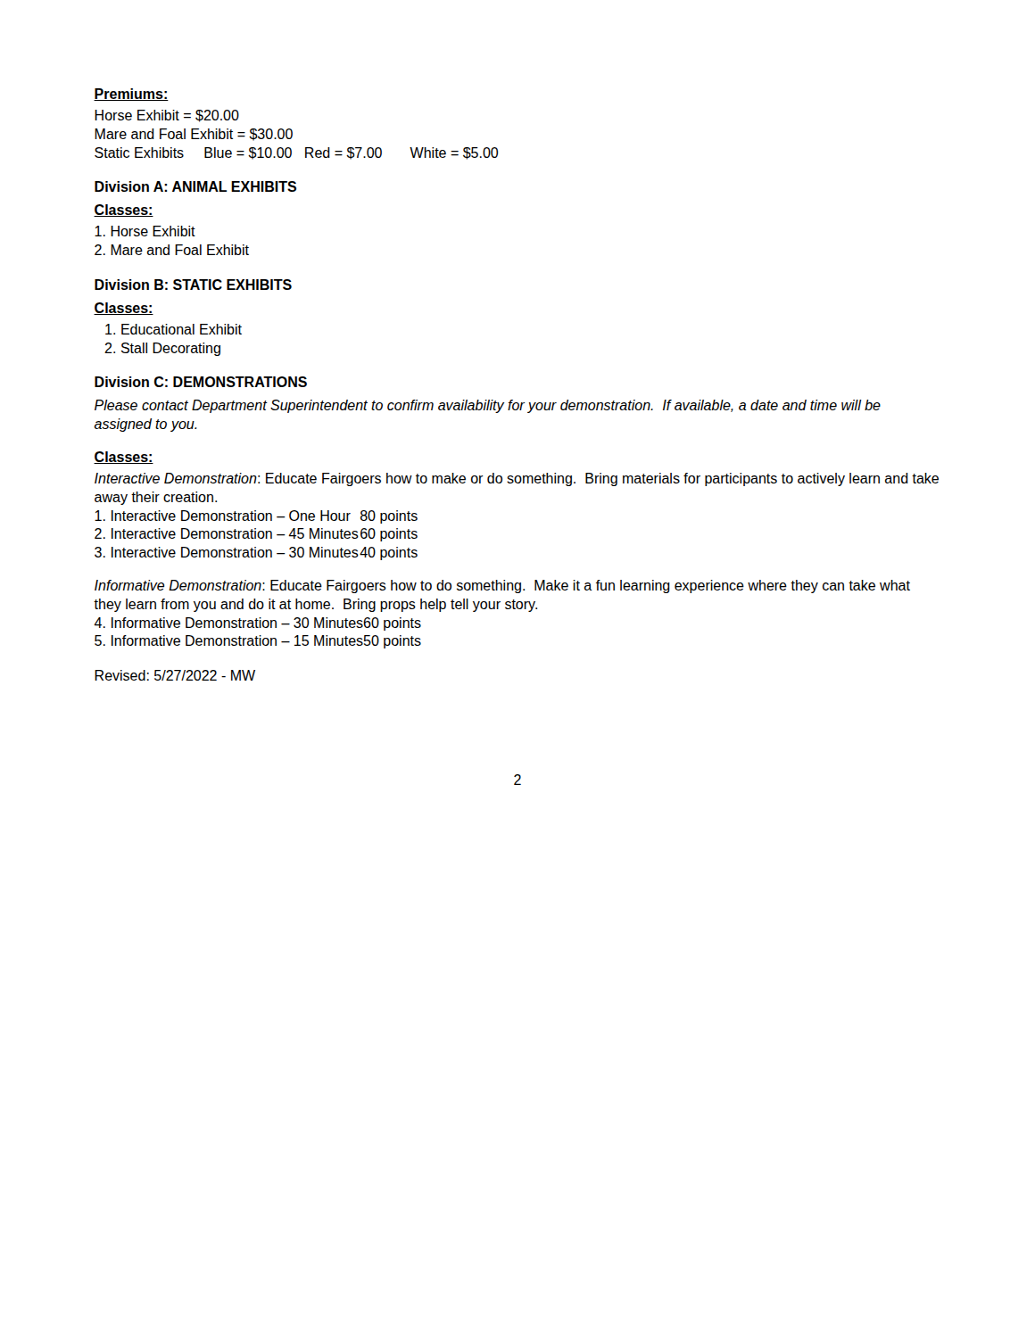Premiums:
Horse Exhibit = $20.00
Mare and Foal Exhibit = $30.00
Static Exhibits Blue = $10.00 Red = $7.00 White = $5.00
Division A: ANIMAL EXHIBITS
Classes:
1. Horse Exhibit
2. Mare and Foal Exhibit
Division B: STATIC EXHIBITS
Classes:
1. Educational Exhibit
2. Stall Decorating
Division C: DEMONSTRATIONS
Please contact Department Superintendent to confirm availability for your demonstration. If available, a date and time will be assigned to you.
Classes:
Interactive Demonstration: Educate Fairgoers how to make or do something. Bring materials for participants to actively learn and take away their creation.
1. Interactive Demonstration – One Hour80 points
2. Interactive Demonstration – 45 Minutes60 points
3. Interactive Demonstration – 30 Minutes40 points
Informative Demonstration: Educate Fairgoers how to do something. Make it a fun learning experience where they can take what they learn from you and do it at home. Bring props help tell your story.
4. Informative Demonstration – 30 Minutes60 points
5. Informative Demonstration – 15 Minutes50 points
Revised: 5/27/2022 - MW
2